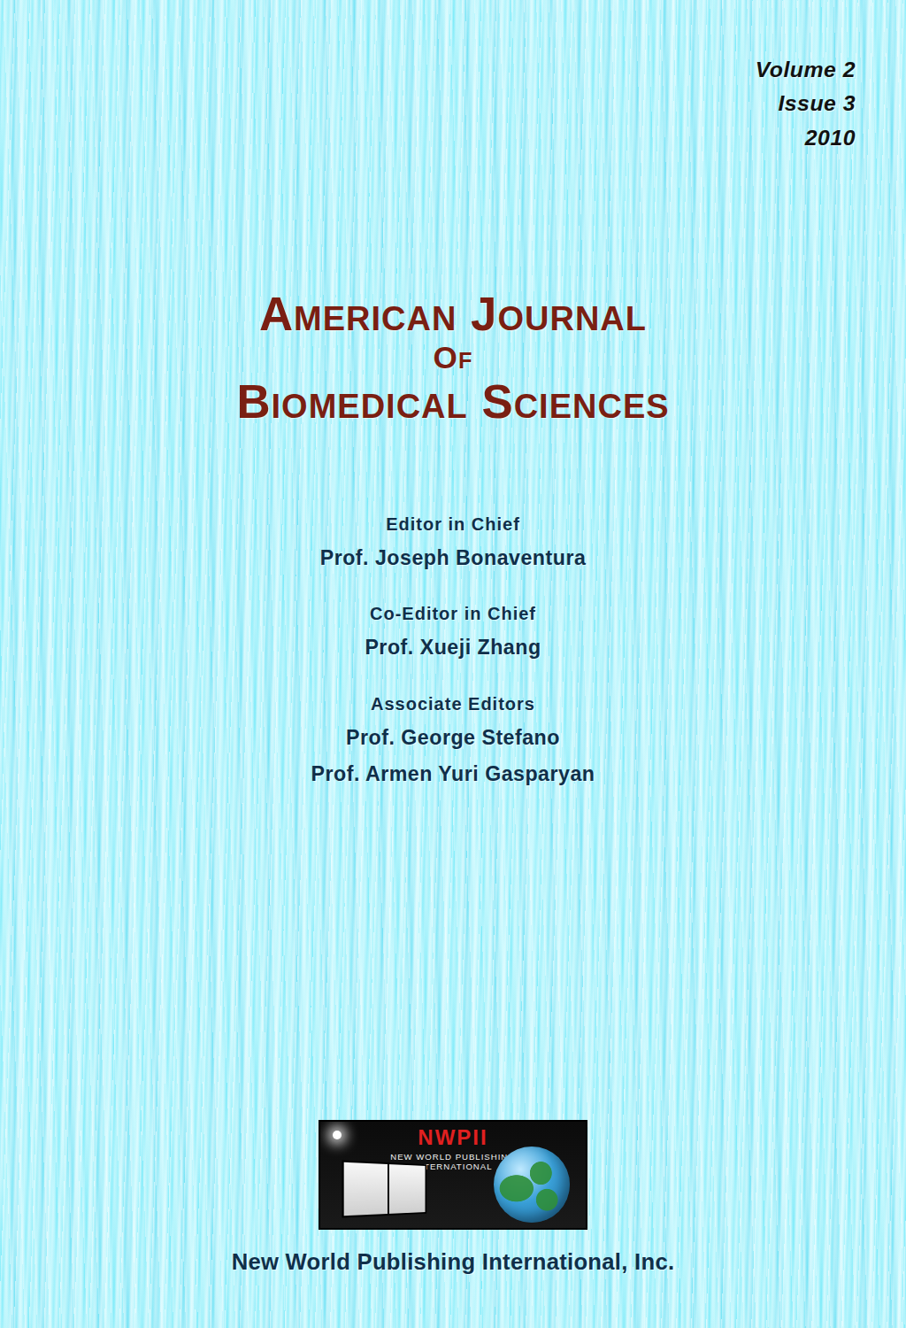Volume 2
Issue 3
2010
AMERICAN JOURNAL
OF
BIOMEDICAL SCIENCES
Editor in Chief
Prof. Joseph Bonaventura
Co-Editor in Chief
Prof. Xueji Zhang
Associate Editors
Prof. George Stefano
Prof. Armen Yuri Gasparyan
NWPII NEW WORLD PUBLISHING INTERNATIONAL
New World Publishing International, Inc.